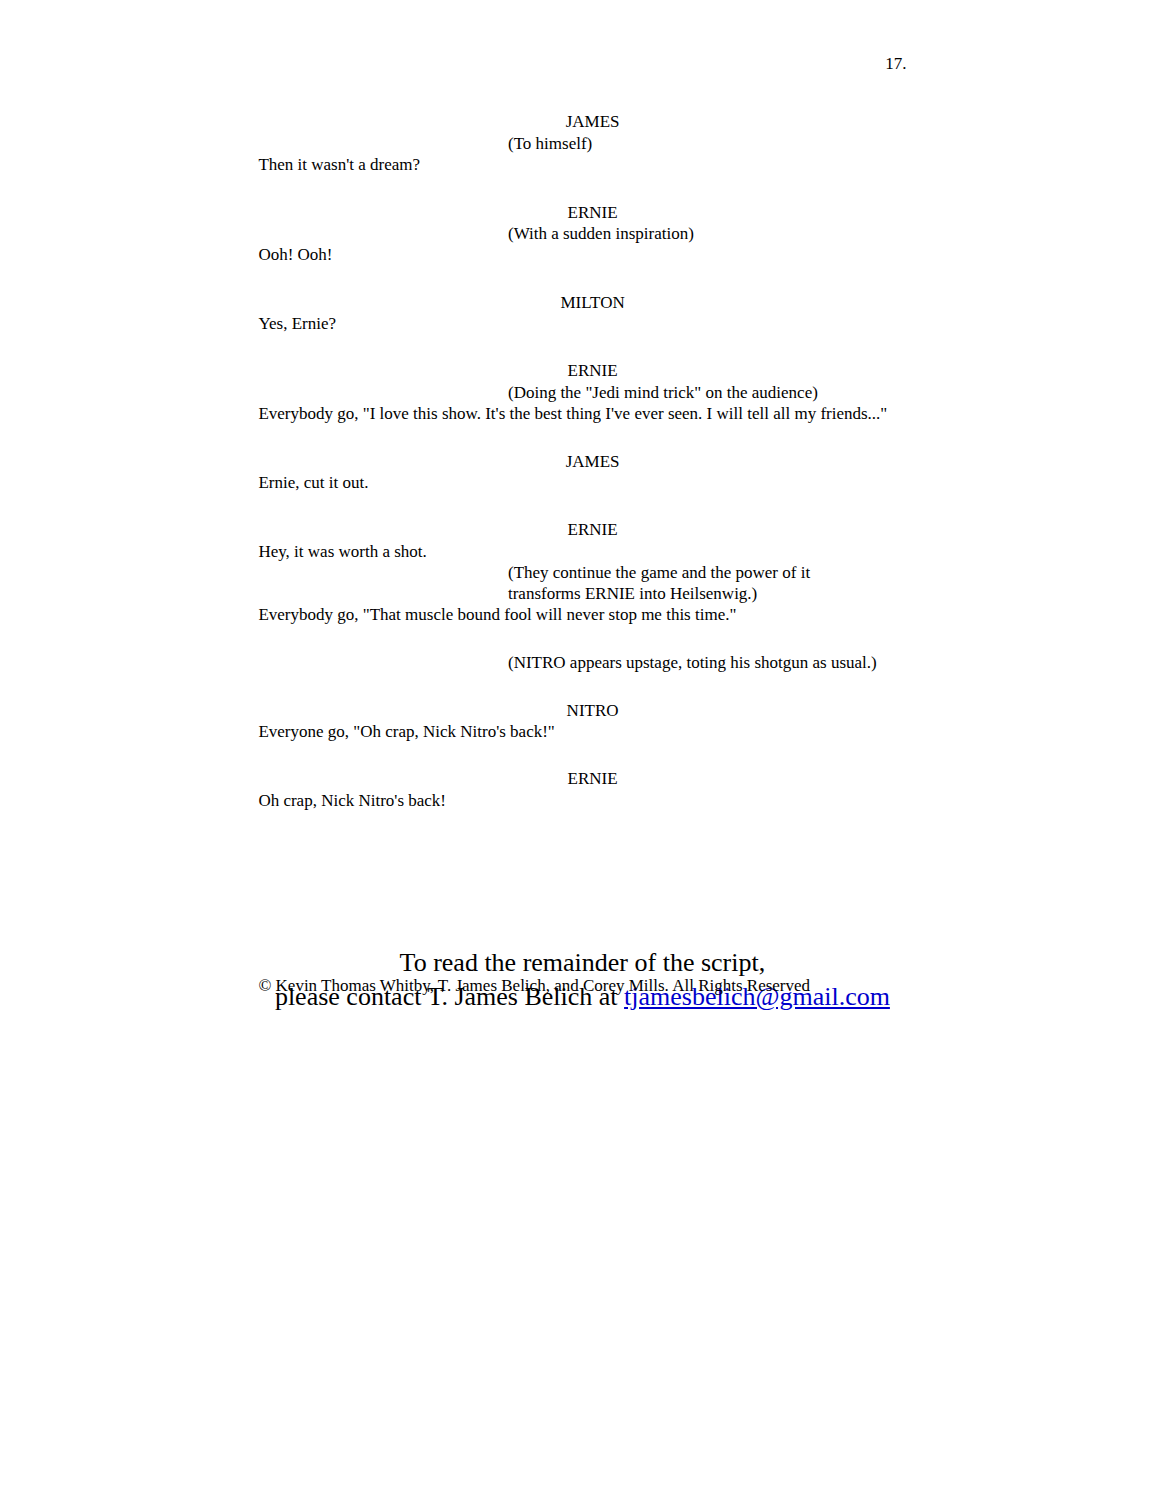17.
JAMES
(To himself)
Then it wasn't a dream?
ERNIE
(With a sudden inspiration)
Ooh! Ooh!
MILTON
Yes, Ernie?
ERNIE
(Doing the "Jedi mind trick" on the audience)
Everybody go, "I love this show. It's the best thing I've ever seen. I will tell all my friends..."
JAMES
Ernie, cut it out.
ERNIE
Hey, it was worth a shot.
(They continue the game and the power of it transforms ERNIE into Heilsenwig.)
Everybody go, "That muscle bound fool will never stop me this time."
(NITRO appears upstage, toting his shotgun as usual.)
NITRO
Everyone go, "Oh crap, Nick Nitro's back!"
ERNIE
Oh crap, Nick Nitro's back!
To read the remainder of the script,
please contact T. James Belich at tjamesbelich@gmail.com
© Kevin Thomas Whitby, T. James Belich, and Corey Mills. All Rights Reserved